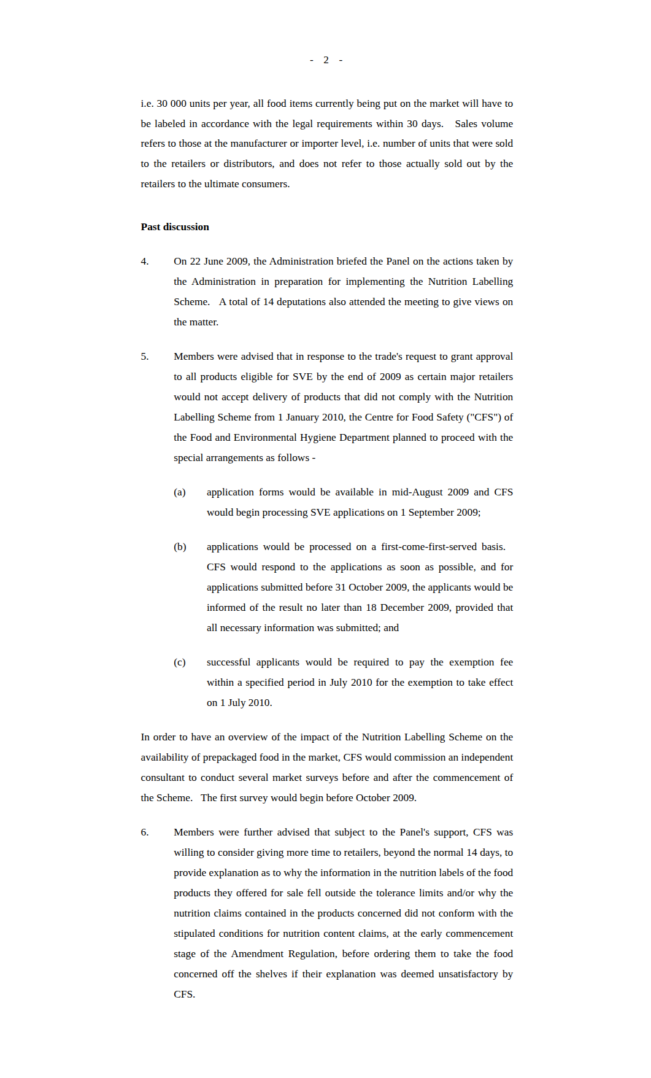- 2 -
i.e. 30 000 units per year, all food items currently being put on the market will have to be labeled in accordance with the legal requirements within 30 days. Sales volume refers to those at the manufacturer or importer level, i.e. number of units that were sold to the retailers or distributors, and does not refer to those actually sold out by the retailers to the ultimate consumers.
Past discussion
4. On 22 June 2009, the Administration briefed the Panel on the actions taken by the Administration in preparation for implementing the Nutrition Labelling Scheme. A total of 14 deputations also attended the meeting to give views on the matter.
5. Members were advised that in response to the trade's request to grant approval to all products eligible for SVE by the end of 2009 as certain major retailers would not accept delivery of products that did not comply with the Nutrition Labelling Scheme from 1 January 2010, the Centre for Food Safety ("CFS") of the Food and Environmental Hygiene Department planned to proceed with the special arrangements as follows -
(a) application forms would be available in mid-August 2009 and CFS would begin processing SVE applications on 1 September 2009;
(b) applications would be processed on a first-come-first-served basis. CFS would respond to the applications as soon as possible, and for applications submitted before 31 October 2009, the applicants would be informed of the result no later than 18 December 2009, provided that all necessary information was submitted; and
(c) successful applicants would be required to pay the exemption fee within a specified period in July 2010 for the exemption to take effect on 1 July 2010.
In order to have an overview of the impact of the Nutrition Labelling Scheme on the availability of prepackaged food in the market, CFS would commission an independent consultant to conduct several market surveys before and after the commencement of the Scheme. The first survey would begin before October 2009.
6. Members were further advised that subject to the Panel's support, CFS was willing to consider giving more time to retailers, beyond the normal 14 days, to provide explanation as to why the information in the nutrition labels of the food products they offered for sale fell outside the tolerance limits and/or why the nutrition claims contained in the products concerned did not conform with the stipulated conditions for nutrition content claims, at the early commencement stage of the Amendment Regulation, before ordering them to take the food concerned off the shelves if their explanation was deemed unsatisfactory by CFS.